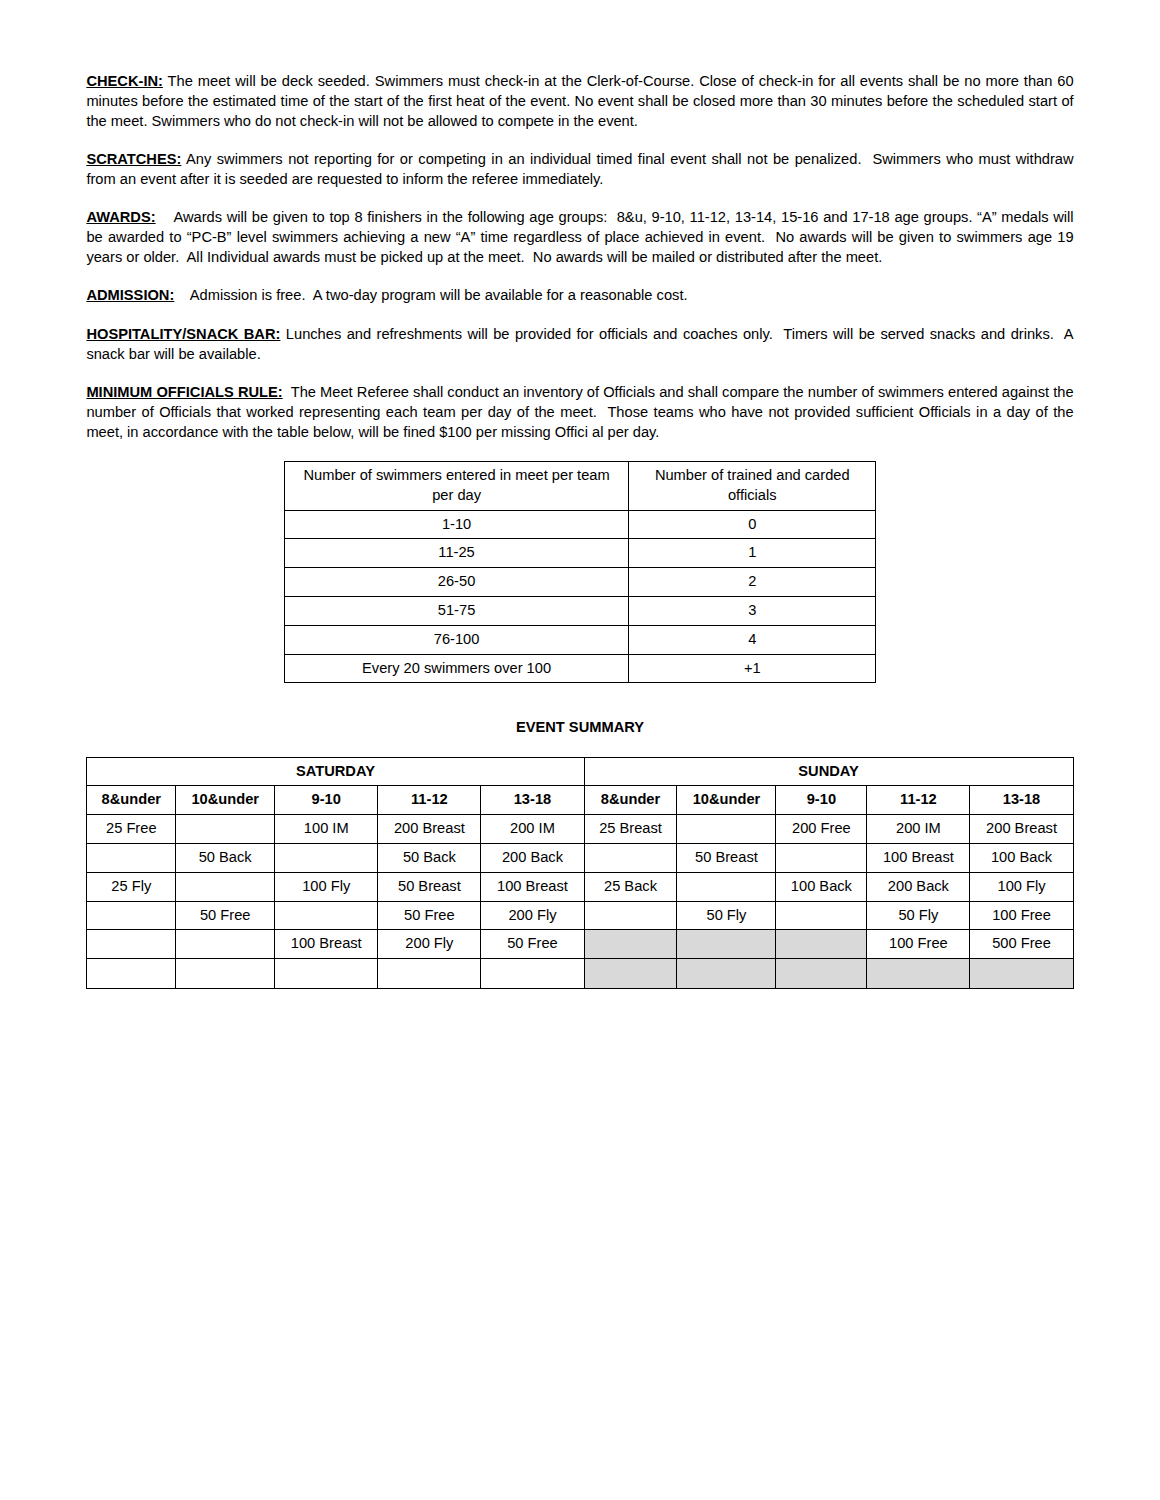CHECK-IN: The meet will be deck seeded. Swimmers must check-in at the Clerk-of-Course. Close of check-in for all events shall be no more than 60 minutes before the estimated time of the start of the first heat of the event. No event shall be closed more than 30 minutes before the scheduled start of the meet. Swimmers who do not check-in will not be allowed to compete in the event.
SCRATCHES: Any swimmers not reporting for or competing in an individual timed final event shall not be penalized. Swimmers who must withdraw from an event after it is seeded are requested to inform the referee immediately.
AWARDS: Awards will be given to top 8 finishers in the following age groups: 8&u, 9-10, 11-12, 13-14, 15-16 and 17-18 age groups. “A” medals will be awarded to “PC-B” level swimmers achieving a new “A” time regardless of place achieved in event. No awards will be given to swimmers age 19 years or older. All Individual awards must be picked up at the meet. No awards will be mailed or distributed after the meet.
ADMISSION: Admission is free. A two-day program will be available for a reasonable cost.
HOSPITALITY/SNACK BAR: Lunches and refreshments will be provided for officials and coaches only. Timers will be served snacks and drinks. A snack bar will be available.
MINIMUM OFFICIALS RULE: The Meet Referee shall conduct an inventory of Officials and shall compare the number of swimmers entered against the number of Officials that worked representing each team per day of the meet. Those teams who have not provided sufficient Officials in a day of the meet, in accordance with the table below, will be fined $100 per missing Offici al per day.
| Number of swimmers entered in meet per team per day | Number of trained and carded officials |
| 1-10 | 0 |
| 11-25 | 1 |
| 26-50 | 2 |
| 51-75 | 3 |
| 76-100 | 4 |
| Every 20 swimmers over 100 | +1 |
EVENT SUMMARY
| SATURDAY | SUNDAY |
| --- | --- |
| 8&under | 10&under | 9-10 | 11-12 | 13-18 | 8&under | 10&under | 9-10 | 11-12 | 13-18 |
| 25 Free | | 100 IM | 200 Breast | 200 IM | 25 Breast | | 200 Free | 200 IM | 200 Breast |
| | 50 Back | | 50 Back | 200 Back | | 50 Breast | | 100 Breast | 100 Back |
| 25 Fly | | 100 Fly | 50 Breast | 100 Breast | 25 Back | | 100 Back | 200 Back | 100 Fly |
| | 50 Free | | 50 Free | 200 Fly | | 50 Fly | | 50 Fly | 100 Free |
| | | 100 Breast | 200 Fly | 50 Free | | | | 100 Free | 500 Free |